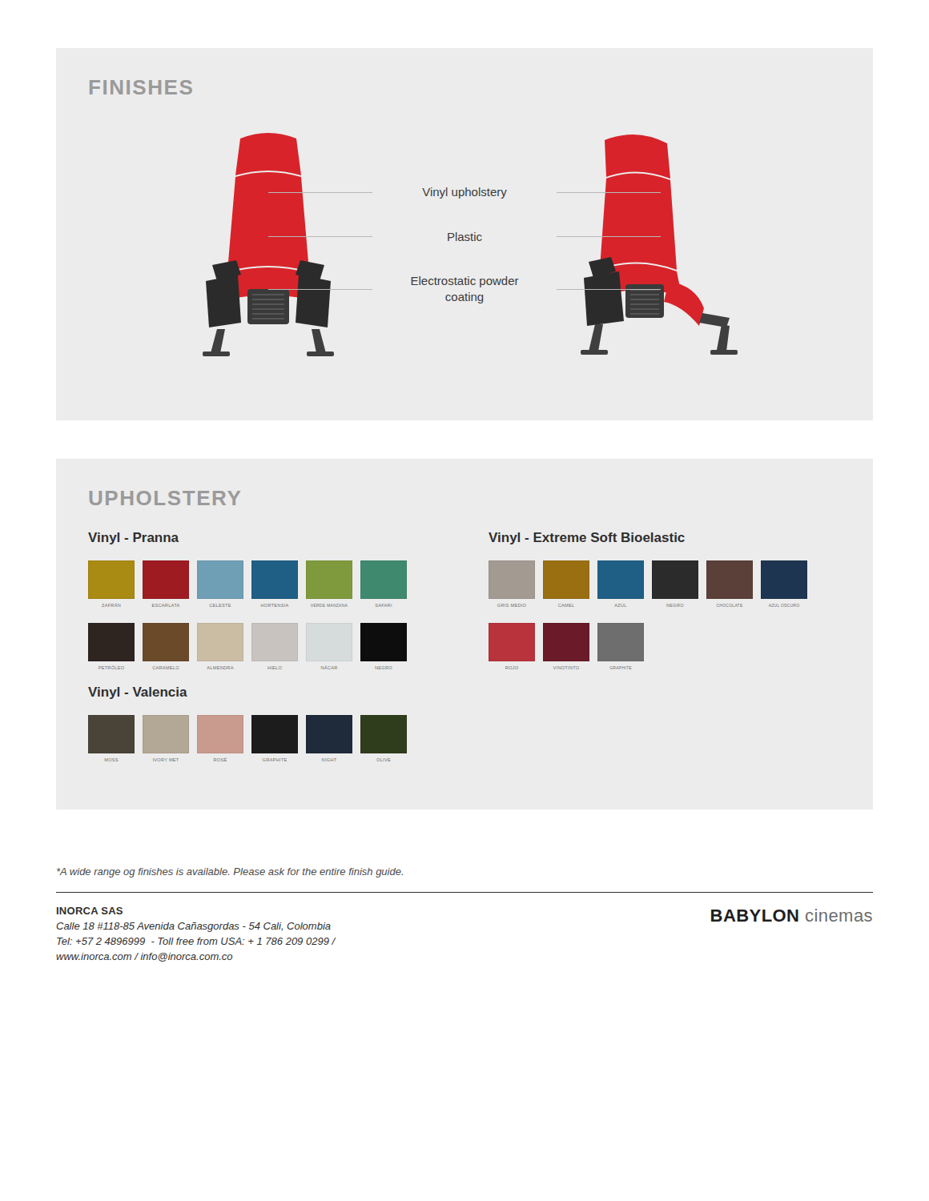FINISHES
Vinyl upholstery
Plastic
Electrostatic powder
coating
UPHOLSTERY
Vinyl - Pranna
ZAFRÁN
ESCARLATA
CELESTE
HORTENSIA
VERDE MANZANA
SAFARI
PETRÓLEO
CARAMELO
ALMENDRA
HIELO
NÁCAR
NEGRO
Vinyl - Valencia
MOSS
IVORY MET
ROSÉ
GRAPHITE
NIGHT
OLIVE
Vinyl - Extreme Soft Bioelastic
GRIS MEDIO
CAMEL
AZUL
NEGRO
CHOCOLATE
AZUL OSCURO
ROJO
VINOTINTO
GRAPHITE
*A wide range og finishes is available. Please ask for the entire finish guide.
INORCA SAS
Calle 18 #118-85 Avenida Cañasgordas - 54 Cali, Colombia
Tel: +57 2 4896999 - Toll free from USA: + 1 786 209 0299 /
www.inorca.com / info@inorca.com.co
BABYLON cinemas